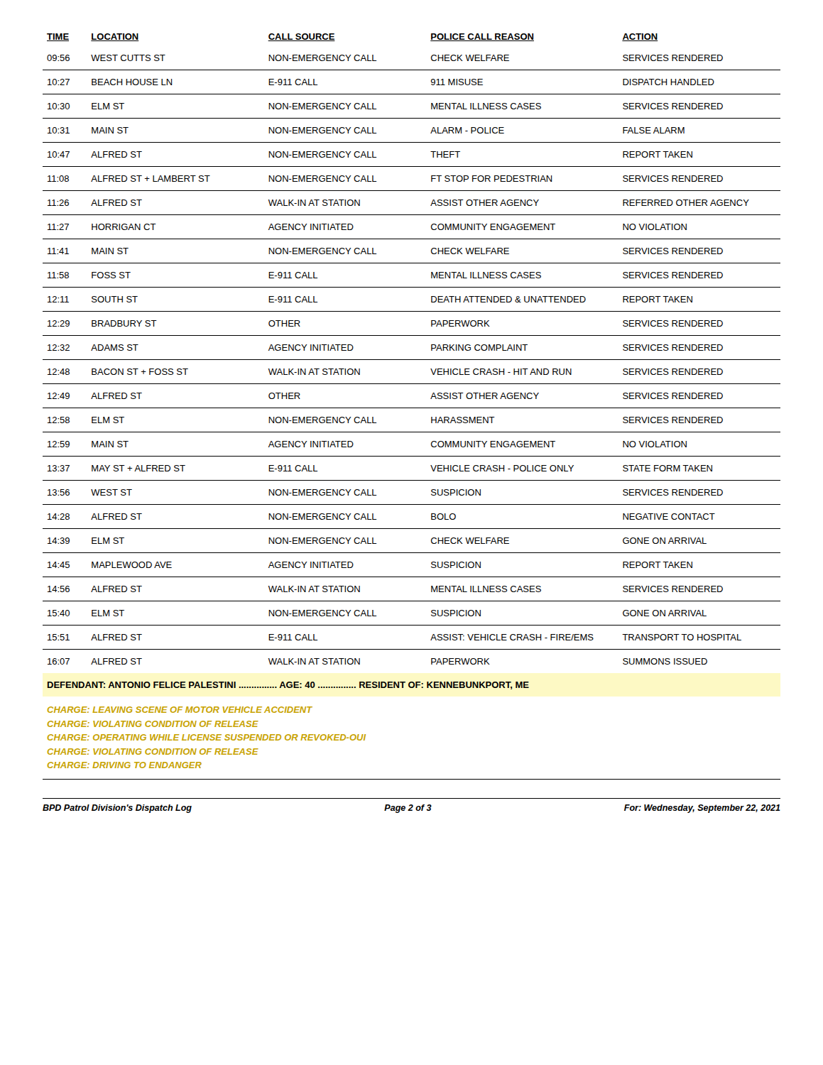| TIME | LOCATION | CALL SOURCE | POLICE CALL REASON | ACTION |
| --- | --- | --- | --- | --- |
| 09:56 | WEST CUTTS ST | NON-EMERGENCY CALL | CHECK WELFARE | SERVICES RENDERED |
| 10:27 | BEACH HOUSE LN | E-911 CALL | 911 MISUSE | DISPATCH HANDLED |
| 10:30 | ELM ST | NON-EMERGENCY CALL | MENTAL ILLNESS CASES | SERVICES RENDERED |
| 10:31 | MAIN ST | NON-EMERGENCY CALL | ALARM - POLICE | FALSE ALARM |
| 10:47 | ALFRED ST | NON-EMERGENCY CALL | THEFT | REPORT TAKEN |
| 11:08 | ALFRED ST + LAMBERT ST | NON-EMERGENCY CALL | FT STOP FOR PEDESTRIAN | SERVICES RENDERED |
| 11:26 | ALFRED ST | WALK-IN AT STATION | ASSIST OTHER AGENCY | REFERRED OTHER AGENCY |
| 11:27 | HORRIGAN CT | AGENCY INITIATED | COMMUNITY ENGAGEMENT | NO VIOLATION |
| 11:41 | MAIN ST | NON-EMERGENCY CALL | CHECK WELFARE | SERVICES RENDERED |
| 11:58 | FOSS ST | E-911 CALL | MENTAL ILLNESS CASES | SERVICES RENDERED |
| 12:11 | SOUTH ST | E-911 CALL | DEATH ATTENDED & UNATTENDED | REPORT TAKEN |
| 12:29 | BRADBURY ST | OTHER | PAPERWORK | SERVICES RENDERED |
| 12:32 | ADAMS ST | AGENCY INITIATED | PARKING COMPLAINT | SERVICES RENDERED |
| 12:48 | BACON ST + FOSS ST | WALK-IN AT STATION | VEHICLE CRASH - HIT AND RUN | SERVICES RENDERED |
| 12:49 | ALFRED ST | OTHER | ASSIST OTHER AGENCY | SERVICES RENDERED |
| 12:58 | ELM ST | NON-EMERGENCY CALL | HARASSMENT | SERVICES RENDERED |
| 12:59 | MAIN ST | AGENCY INITIATED | COMMUNITY ENGAGEMENT | NO VIOLATION |
| 13:37 | MAY ST + ALFRED ST | E-911 CALL | VEHICLE CRASH - POLICE ONLY | STATE FORM TAKEN |
| 13:56 | WEST ST | NON-EMERGENCY CALL | SUSPICION | SERVICES RENDERED |
| 14:28 | ALFRED ST | NON-EMERGENCY CALL | BOLO | NEGATIVE CONTACT |
| 14:39 | ELM ST | NON-EMERGENCY CALL | CHECK WELFARE | GONE ON ARRIVAL |
| 14:45 | MAPLEWOOD AVE | AGENCY INITIATED | SUSPICION | REPORT TAKEN |
| 14:56 | ALFRED ST | WALK-IN AT STATION | MENTAL ILLNESS CASES | SERVICES RENDERED |
| 15:40 | ELM ST | NON-EMERGENCY CALL | SUSPICION | GONE ON ARRIVAL |
| 15:51 | ALFRED ST | E-911 CALL | ASSIST: VEHICLE CRASH - FIRE/EMS | TRANSPORT TO HOSPITAL |
| 16:07 | ALFRED ST | WALK-IN AT STATION | PAPERWORK | SUMMONS ISSUED |
| DEFENDANT: ANTONIO FELICE PALESTINI ............... AGE: 40 ............... RESIDENT OF: KENNEBUNKPORT, ME |
| CHARGE: LEAVING SCENE OF MOTOR VEHICLE ACCIDENT CHARGE: VIOLATING CONDITION OF RELEASE CHARGE: OPERATING WHILE LICENSE SUSPENDED OR REVOKED-OUI CHARGE: VIOLATING CONDITION OF RELEASE CHARGE: DRIVING TO ENDANGER |
BPD Patrol Division's Dispatch Log
Page 2 of 3
For: Wednesday, September 22, 2021